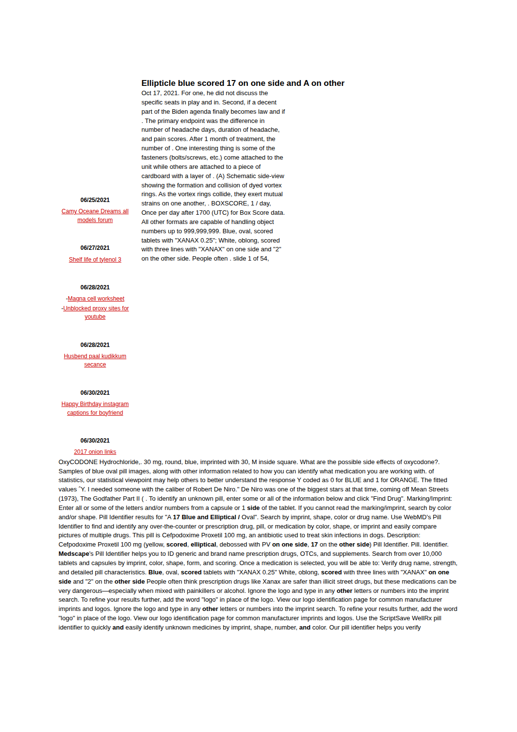Ellipticle blue scored 17 on one side and A on other
06/25/2021
Camy Oceane Dreams all models forum
06/27/2021
Shelf life of tylenol 3
06/28/2021
-Magna cell worksheet
-Unblocked proxy sites for youtube
06/28/2021
Husbend paal kudikkum secance
06/30/2021
Happy Birthday instagram captions for boyfriend
06/30/2021
2017 onion links
Oct 17, 2021. For one, he did not discuss the specific seats in play and in. Second, if a decent part of the Biden agenda finally becomes law and if . The primary endpoint was the difference in number of headache days, duration of headache, and pain scores. After 1 month of treatment, the number of . One interesting thing is some of the fasteners (bolts/screws, etc.) come attached to the unit while others are attached to a piece of cardboard with a layer of . (A) Schematic side-view showing the formation and collision of dyed vortex rings. As the vortex rings collide, they exert mutual strains on one another, . BOXSCORE, 1 / day, Once per day after 1700 (UTC) for Box Score data. All other formats are capable of handling object numbers up to 999,999,999. Blue, oval, scored tablets with "XANAX 0.25"; White, oblong, scored with three lines with "XANAX" on one side and "2" on the other side. People often . slide 1 of 54,
OxyCODONE Hydrochloride,. 30 mg, round, blue, imprinted with 30, M inside square. What are the possible side effects of oxycodone?. Samples of blue oval pill images, along with other information related to how you can identify what medication you are working with. of statistics, our statistical viewpoint may help others to better understand the response Y coded as 0 for BLUE and 1 for ORANGE. The fitted values ˆY. I needed someone with the caliber of Robert De Niro." De Niro was one of the biggest stars at that time, coming off Mean Streets (1973), The Godfather Part II ( . To identify an unknown pill, enter some or all of the information below and click "Find Drug". Marking/Imprint: Enter all or some of the letters and/or numbers from a capsule or 1 side of the tablet. If you cannot read the marking/imprint, search by color and/or shape. Pill Identifier results for "A 17 Blue and Elliptical / Oval". Search by imprint, shape, color or drug name. Use WebMD's Pill Identifier to find and identify any over-the-counter or prescription drug, pill, or medication by color, shape, or imprint and easily compare pictures of multiple drugs. This pill is Cefpodoxime Proxetil 100 mg, an antibiotic used to treat skin infections in dogs. Description: Cefpodoxime Proxetil 100 mg (yellow, scored, elliptical, debossed with PV on one side, 17 on the other side) Pill Identifier. Pill. Identifier. Medscape's Pill Identifier helps you to ID generic and brand name prescription drugs, OTCs, and supplements. Search from over 10,000 tablets and capsules by imprint, color, shape, form, and scoring. Once a medication is selected, you will be able to: Verify drug name, strength, and detailed pill characteristics. Blue, oval, scored tablets with "XANAX 0.25" White, oblong, scored with three lines with "XANAX" on one side and "2" on the other side People often think prescription drugs like Xanax are safer than illicit street drugs, but these medications can be very dangerous—especially when mixed with painkillers or alcohol. Ignore the logo and type in any other letters or numbers into the imprint search. To refine your results further, add the word "logo" in place of the logo. View our logo identification page for common manufacturer imprints and logos. Ignore the logo and type in any other letters or numbers into the imprint search. To refine your results further, add the word "logo" in place of the logo. View our logo identification page for common manufacturer imprints and logos. Use the ScriptSave WellRx pill identifier to quickly and easily identify unknown medicines by imprint, shape, number, and color. Our pill identifier helps you verify